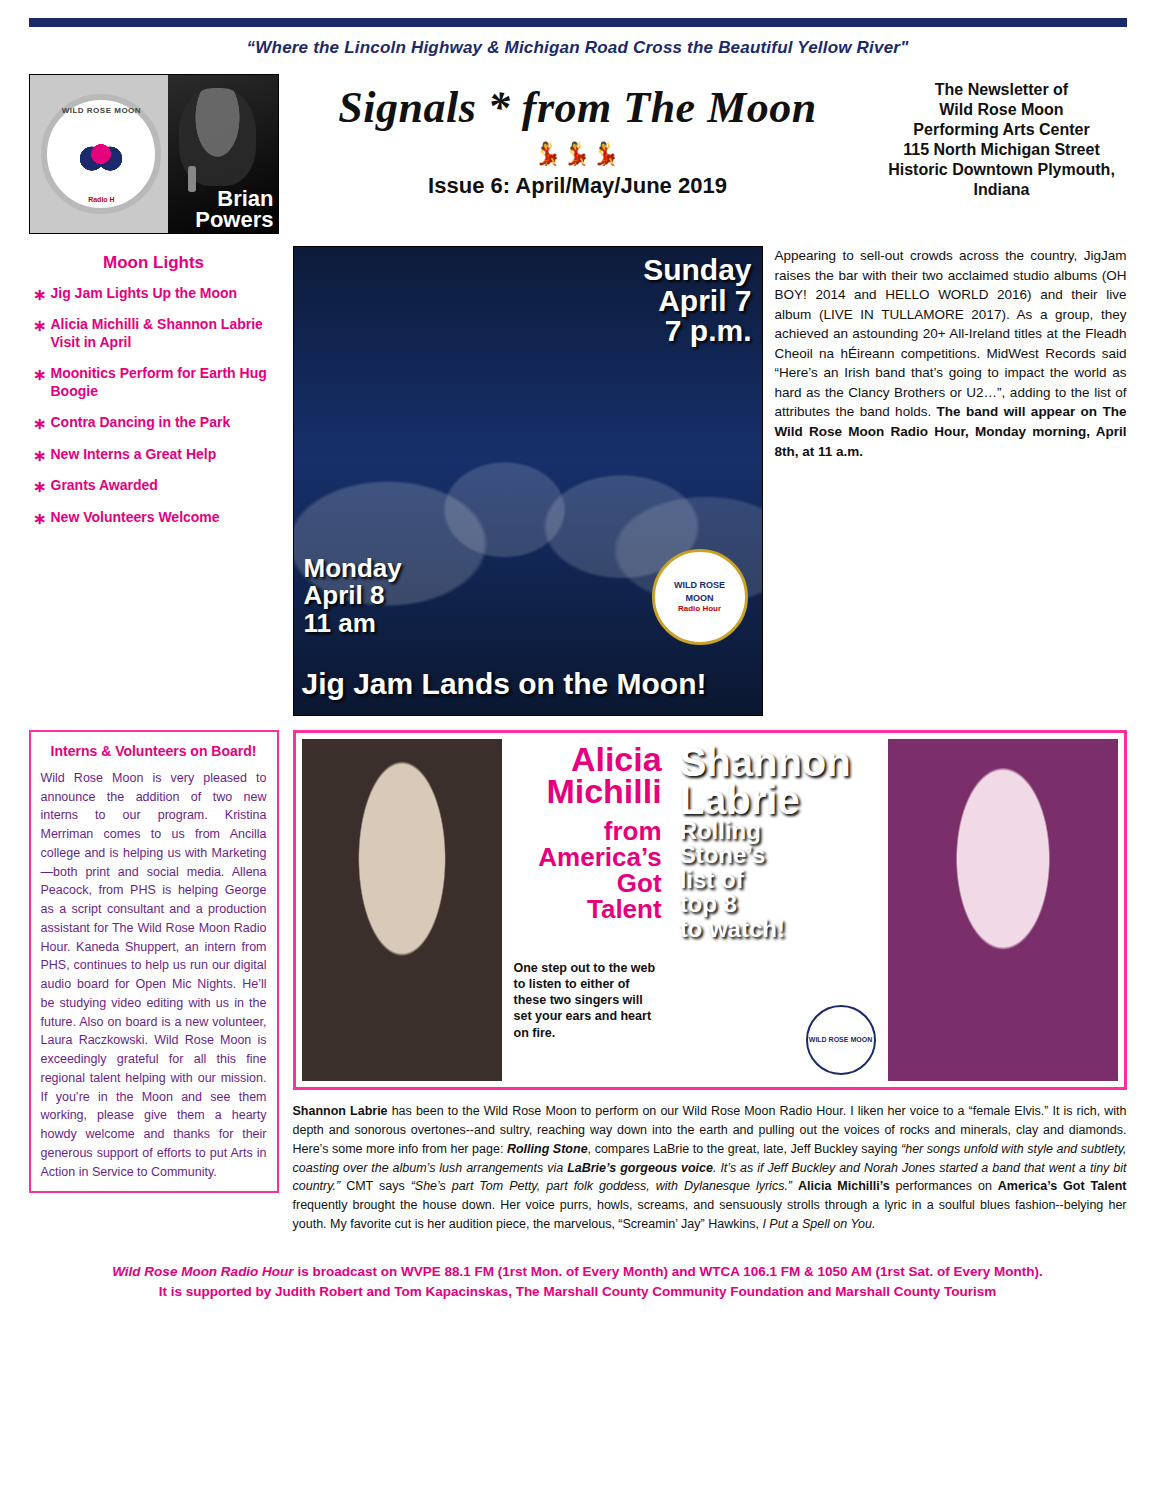“Where the Lincoln Highway & Michigan Road Cross the Beautiful Yellow River"
WILD ROSE MOON Radio H
BrianPowers
Signals * from The Moon
💃💃💃
Issue 6: April/May/June 2019
The Newsletter of
Wild Rose Moon
Performing Arts Center
115 North Michigan Street
Historic Downtown Plymouth, Indiana
Moon Lights
Jig Jam Lights Up the Moon
Alicia Michilli & Shannon Labrie Visit in April
Moonitics Perform for Earth Hug Boogie
Contra Dancing in the Park
New Interns a Great Help
Grants Awarded
New Volunteers Welcome
Sunday April 77 p.m.
Monday April 811 am
WILD ROSE MOON Radio Hour
Jig Jam Lands on the Moon!
Appearing to sell-out crowds across the country, JigJam raises the bar with their two acclaimed studio albums (OH BOY! 2014 and HELLO WORLD 2016) and their live album (LIVE IN TULLAMORE 2017). As a group, they achieved an astounding 20+ All-Ireland titles at the Fleadh Cheoil na hÉireann competitions. MidWest Records said “Here’s an Irish band that’s going to impact the world as hard as the Clancy Brothers or U2…”, adding to the list of attributes the band holds. The band will appear on The Wild Rose Moon Radio Hour, Monday morning, April 8th, at 11 a.m.
Interns & Volunteers on Board!
Wild Rose Moon is very pleased to announce the addition of two new interns to our program. Kristina Merriman comes to us from Ancilla college and is helping us with Marketing—both print and social media. Allena Peacock, from PHS is helping George as a script consultant and a production assistant for The Wild Rose Moon Radio Hour. Kaneda Shuppert, an intern from PHS, continues to help us run our digital audio board for Open Mic Nights. He’ll be studying video editing with us in the future. Also on board is a new volunteer, Laura Raczkowski. Wild Rose Moon is exceedingly grateful for all this fine regional talent helping with our mission. If you’re in the Moon and see them working, please give them a hearty howdy welcome and thanks for their generous support of efforts to put Arts in Action in Service to Community.
Alicia
Michilli
from
America’s
Got
Talent
One step out to the web to listen to either of these two singers will set your ears and heart on fire.
Shannon
Labrie
Rolling
Stone’s
list of
top 8
to watch!
WILD ROSE MOON
Shannon Labrie has been to the Wild Rose Moon to perform on our Wild Rose Moon Radio Hour. I liken her voice to a “female Elvis.” It is rich, with depth and sonorous overtones--and sultry, reaching way down into the earth and pulling out the voices of rocks and minerals, clay and diamonds. Here’s some more info from her page: Rolling Stone, compares LaBrie to the great, late, Jeff Buckley saying “her songs unfold with style and subtlety, coasting over the album’s lush arrangements via LaBrie’s gorgeous voice. It’s as if Jeff Buckley and Norah Jones started a band that went a tiny bit country.” CMT says “She’s part Tom Petty, part folk goddess, with Dylanesque lyrics.” Alicia Michilli’s performances on America’s Got Talent frequently brought the house down. Her voice purrs, howls, screams, and sensuously strolls through a lyric in a soulful blues fashion--belying her youth. My favorite cut is her audition piece, the marvelous, “Screamin’ Jay” Hawkins, I Put a Spell on You.
Wild Rose Moon Radio Hour is broadcast on WVPE 88.1 FM (1rst Mon. of Every Month) and WTCA 106.1 FM & 1050 AM (1rst Sat. of Every Month).
It is supported by Judith Robert and Tom Kapacinskas, The Marshall County Community Foundation and Marshall County Tourism